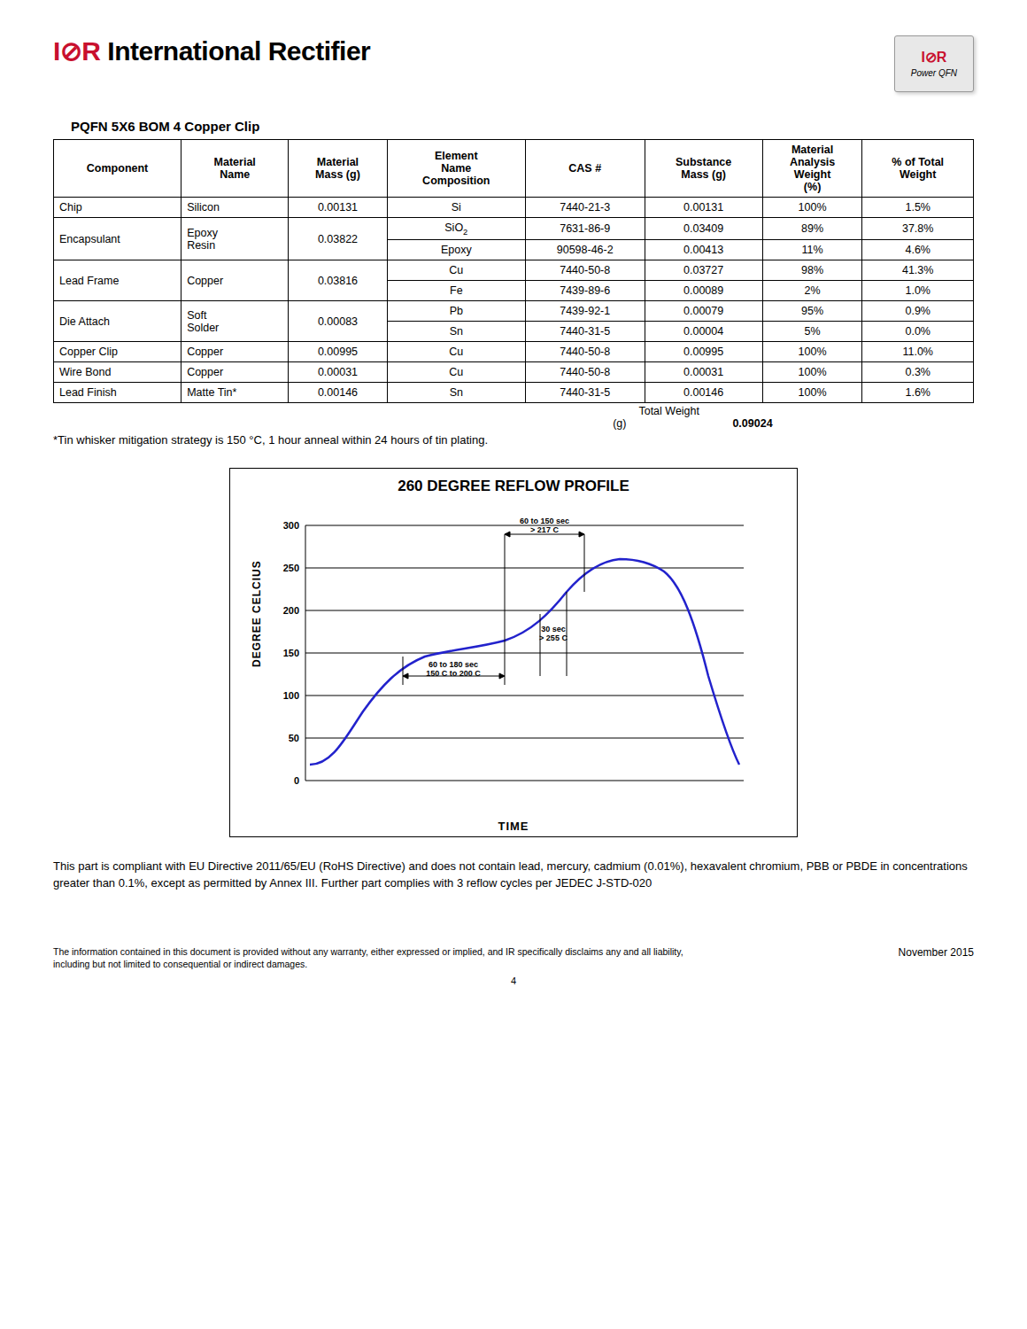I⊘R International Rectifier
I⊘R
Power QFN
PQFN 5X6 BOM 4 Copper Clip
| Component | Material Name | Material Mass (g) | Element Name Composition | CAS # | Substance Mass (g) | Material Analysis Weight (%) | % of Total Weight |
| --- | --- | --- | --- | --- | --- | --- | --- |
| Chip | Silicon | 0.00131 | Si | 7440-21-3 | 0.00131 | 100% | 1.5% |
| Encapsulant | Epoxy Resin | 0.03822 | SiO 2 | 7631-86-9 | 0.03409 | 89% | 37.8% |
| Epoxy | 90598-46-2 | 0.00413 | 11% | 4.6% |
| Lead Frame | Copper | 0.03816 | Cu | 7440-50-8 | 0.03727 | 98% | 41.3% |
| Fe | 7439-89-6 | 0.00089 | 2% | 1.0% |
| Die Attach | Soft Solder | 0.00083 | Pb | 7439-92-1 | 0.00079 | 95% | 0.9% |
| Sn | 7440-31-5 | 0.00004 | 5% | 0.0% |
| Copper Clip | Copper | 0.00995 | Cu | 7440-50-8 | 0.00995 | 100% | 11.0% |
| Wire Bond | Copper | 0.00031 | Cu | 7440-50-8 | 0.00031 | 100% | 0.3% |
| Lead Finish | Matte Tin* | 0.00146 | Sn | 7440-31-5 | 0.00146 | 100% | 1.6% |
Total Weight
(g) 0.09024
*Tin whisker mitigation strategy is 150 °C, 1 hour anneal within 24 hours of tin plating.
260 DEGREE REFLOW PROFILE
DEGREE CELCIUS 300 250 200 150 100 50 0 60 to 150 sec > 217 C 30 sec > 255 C 60 to 180 sec 150 C to 200 C
TIME
This part is compliant with EU Directive 2011/65/EU (RoHS Directive) and does not contain lead, mercury, cadmium (0.01%), hexavalent chromium, PBB or PBDE in concentrations greater than 0.1%, except as permitted by Annex III. Further part complies with 3 reflow cycles per JEDEC J-STD-020
The information contained in this document is provided without any warranty, either expressed or implied, and IR specifically disclaims any and all liability, including but not limited to consequential or indirect damages.
November 2015
4